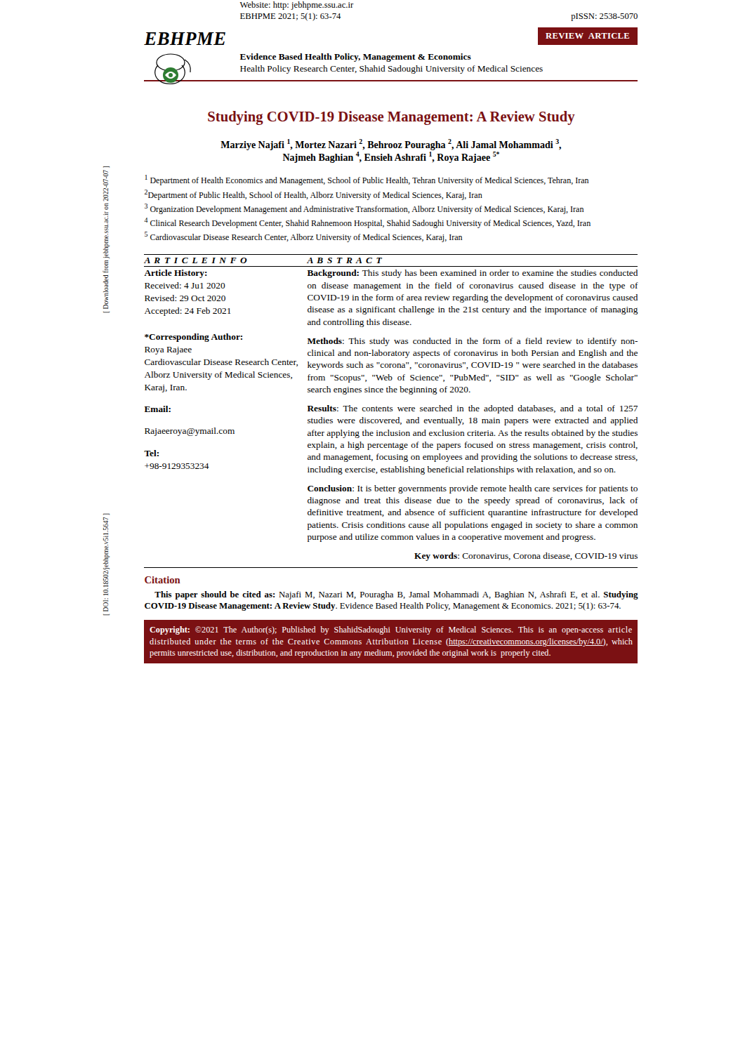[ Downloaded from jebhpme.ssu.ac.ir on 2022-07-07 ]
[ DOI: 10.18502/jebhpme.v5i1.5647 ]
Website: http: jebhpme.ssu.ac.ir
EBHPME 2021; 5(1): 63-74 pISSN: 2538-5070
EBHPME
REVIEW ARTICLE
Evidence Based Health Policy, Management & Economics
Health Policy Research Center, Shahid Sadoughi University of Medical Sciences
Studying COVID-19 Disease Management: A Review Study
Marziye Najafi 1, Mortez Nazari 2, Behrooz Pouragha 2, Ali Jamal Mohammadi 3,
Najmeh Baghian 4, Ensieh Ashrafi 1, Roya Rajaee 5*
1 Department of Health Economics and Management, School of Public Health, Tehran University of Medical Sciences, Tehran, Iran
2Department of Public Health, School of Health, Alborz University of Medical Sciences, Karaj, Iran
3 Organization Development Management and Administrative Transformation, Alborz University of Medical Sciences, Karaj, Iran
4 Clinical Research Development Center, Shahid Rahnemoon Hospital, Shahid Sadoughi University of Medical Sciences, Yazd, Iran
5 Cardiovascular Disease Research Center, Alborz University of Medical Sciences, Karaj, Iran
| A R T I C L E I N F O | A B S T R A C T |
| Article History: Received: 4 Ju1 2020 Revised: 29 Oct 2020 Accepted: 24 Feb 2021 *Corresponding Author: Roya Rajaee Cardiovascular Disease Research Center, Alborz University of Medical Sciences, Karaj, Iran. Email: Rajaeeroya@ymail.com Tel: +98-9129353234 | Background: This study has been examined in order to examine the studies conducted on disease management in the field of coronavirus caused disease in the type of COVID-19 in the form of area review regarding the development of coronavirus caused disease as a significant challenge in the 21st century and the importance of managing and controlling this disease. Methods : This study was conducted in the form of a field review to identify non-clinical and non-laboratory aspects of coronavirus in both Persian and English and the keywords such as "corona", "coronavirus", COVID-19 " were searched in the databases from "Scopus", "Web of Science", "PubMed", "SID" as well as "Google Scholar" search engines since the beginning of 2020. Results : The contents were searched in the adopted databases, and a total of 1257 studies were discovered, and eventually, 18 main papers were extracted and applied after applying the inclusion and exclusion criteria. As the results obtained by the studies explain, a high percentage of the papers focused on stress management, crisis control, and management, focusing on employees and providing the solutions to decrease stress, including exercise, establishing beneficial relationships with relaxation, and so on. Conclusion : It is better governments provide remote health care services for patients to diagnose and treat this disease due to the speedy spread of coronavirus, lack of definitive treatment, and absence of sufficient quarantine infrastructure for developed patients. Crisis conditions cause all populations engaged in society to share a common purpose and utilize common values in a cooperative movement and progress. Key words : Coronavirus, Corona disease, COVID-19 virus |
Citation
This paper should be cited as: Najafi M, Nazari M, Pouragha B, Jamal Mohammadi A, Baghian N, Ashrafi E, et al. Studying COVID-19 Disease Management: A Review Study. Evidence Based Health Policy, Management & Economics. 2021; 5(1): 63-74.
Copyright: ©2021 The Author(s); Published by ShahidSadoughi University of Medical Sciences. This is an open-access article distributed under the terms of the Creative Commons Attribution License (https://creativecommons.org/licenses/by/4.0/), which permits unrestricted use, distribution, and reproduction in any medium, provided the original work is properly cited.